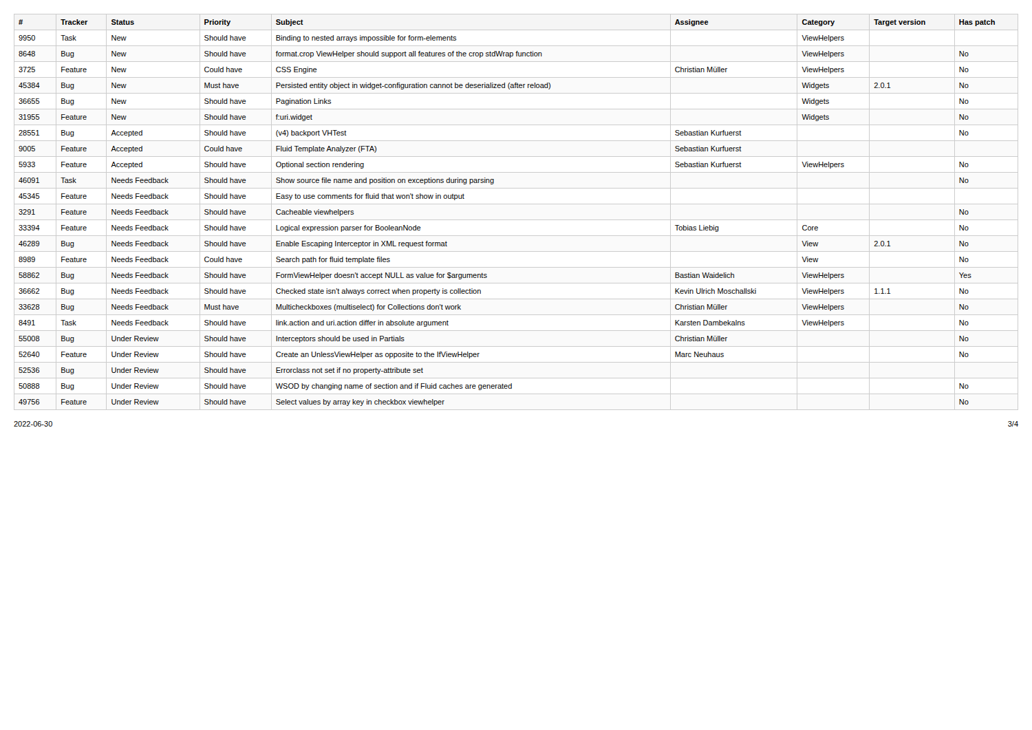| # | Tracker | Status | Priority | Subject | Assignee | Category | Target version | Has patch |
| --- | --- | --- | --- | --- | --- | --- | --- | --- |
| 9950 | Task | New | Should have | Binding to nested arrays impossible for form-elements | | ViewHelpers | | |
| 8648 | Bug | New | Should have | format.crop ViewHelper should support all features of the crop stdWrap function | | ViewHelpers | | No |
| 3725 | Feature | New | Could have | CSS Engine | Christian Müller | ViewHelpers | | No |
| 45384 | Bug | New | Must have | Persisted entity object in widget-configuration cannot be deserialized (after reload) | | Widgets | 2.0.1 | No |
| 36655 | Bug | New | Should have | Pagination Links | | Widgets | | No |
| 31955 | Feature | New | Should have | f:uri.widget | | Widgets | | No |
| 28551 | Bug | Accepted | Should have | (v4) backport VHTest | Sebastian Kurfuerst | | | No |
| 9005 | Feature | Accepted | Could have | Fluid Template Analyzer (FTA) | Sebastian Kurfuerst | | | |
| 5933 | Feature | Accepted | Should have | Optional section rendering | Sebastian Kurfuerst | ViewHelpers | | No |
| 46091 | Task | Needs Feedback | Should have | Show source file name and position on exceptions during parsing | | | | No |
| 45345 | Feature | Needs Feedback | Should have | Easy to use comments for fluid that won't show in output | | | | |
| 3291 | Feature | Needs Feedback | Should have | Cacheable viewhelpers | | | | No |
| 33394 | Feature | Needs Feedback | Should have | Logical expression parser for BooleanNode | Tobias Liebig | Core | | No |
| 46289 | Bug | Needs Feedback | Should have | Enable Escaping Interceptor in XML request format | | View | 2.0.1 | No |
| 8989 | Feature | Needs Feedback | Could have | Search path for fluid template files | | View | | No |
| 58862 | Bug | Needs Feedback | Should have | FormViewHelper doesn't accept NULL as value for $arguments | Bastian Waidelich | ViewHelpers | | Yes |
| 36662 | Bug | Needs Feedback | Should have | Checked state isn't always correct when property is collection | Kevin Ulrich Moschallski | ViewHelpers | 1.1.1 | No |
| 33628 | Bug | Needs Feedback | Must have | Multicheckboxes (multiselect) for Collections don't work | Christian Müller | ViewHelpers | | No |
| 8491 | Task | Needs Feedback | Should have | link.action and uri.action differ in absolute argument | Karsten Dambekalns | ViewHelpers | | No |
| 55008 | Bug | Under Review | Should have | Interceptors should be used in Partials | Christian Müller | | | No |
| 52640 | Feature | Under Review | Should have | Create an UnlessViewHelper as opposite to the IfViewHelper | Marc Neuhaus | | | No |
| 52536 | Bug | Under Review | Should have | Errorclass not set if no property-attribute set | | | | |
| 50888 | Bug | Under Review | Should have | WSOD by changing name of section and if Fluid caches are generated | | | | No |
| 49756 | Feature | Under Review | Should have | Select values by array key in checkbox viewhelper | | | | No |
2022-06-30 3/4